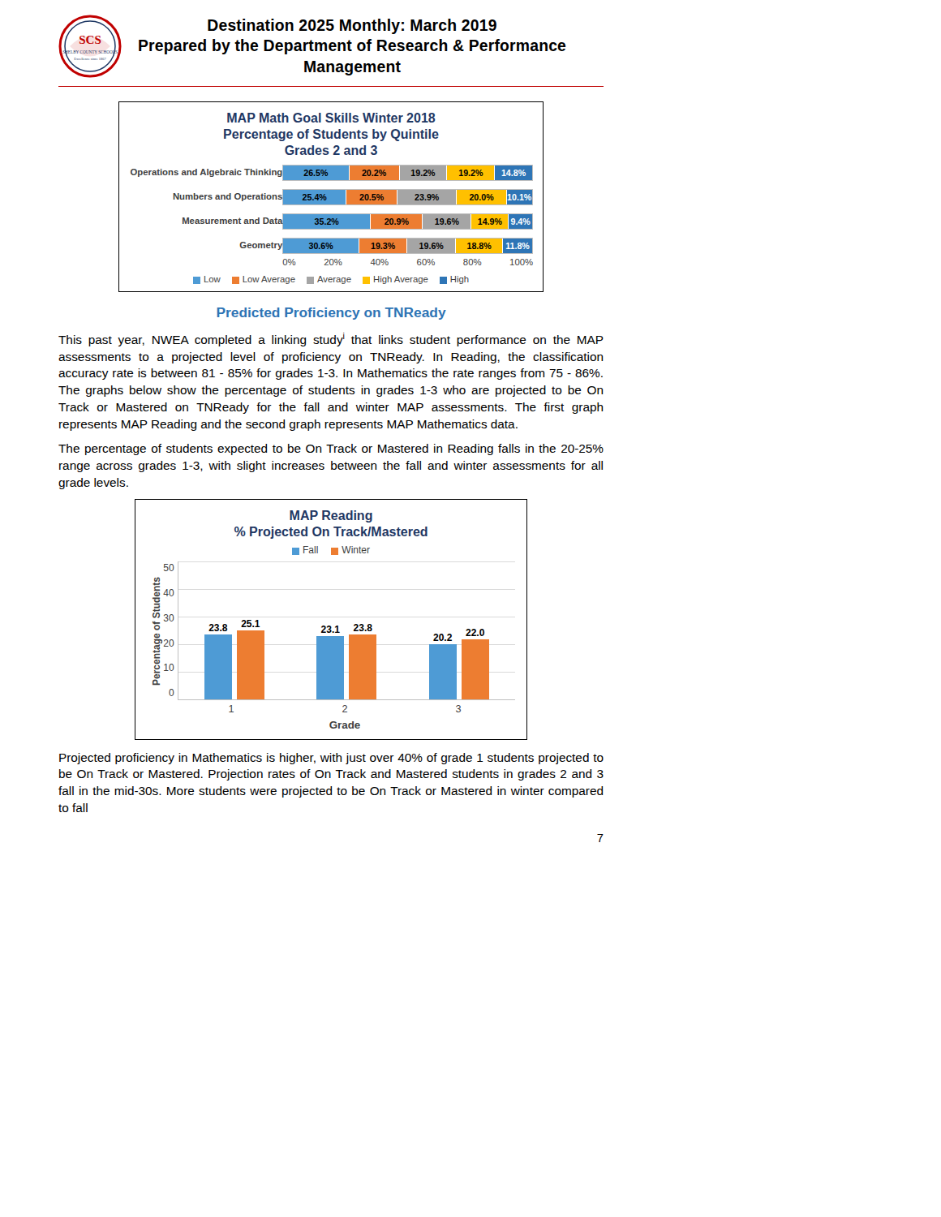SCS SHELBY COUNTY SCHOOLS Excellence since 1867
Destination 2025 Monthly: March 2019
Prepared by the Department of Research & Performance Management
MAP Math Goal Skills Winter 2018 Percentage of Students by Quintile Grades 2 and 3
| Operations and Algebraic Thinking | 26.5% 20.2% 19.2% 19.2% 14.8% |
| Numbers and Operations | 25.4% 20.5% 23.9% 20.0% 10.1% |
| Measurement and Data | 35.2% 20.9% 19.6% 14.9% 9.4% |
| Geometry | 30.6% 19.3% 19.6% 18.8% 11.8% |
0% 20% 40% 60% 80% 100%
Low Low Average Average High Average High
Predicted Proficiency on TNReady
This past year, NWEA completed a linking studyi that links student performance on the MAP assessments to a projected level of proficiency on TNReady. In Reading, the classification accuracy rate is between 81 - 85% for grades 1-3. In Mathematics the rate ranges from 75 - 86%. The graphs below show the percentage of students in grades 1-3 who are projected to be On Track or Mastered on TNReady for the fall and winter MAP assessments. The first graph represents MAP Reading and the second graph represents MAP Mathematics data.
The percentage of students expected to be On Track or Mastered in Reading falls in the 20-25% range across grades 1-3, with slight increases between the fall and winter assessments for all grade levels.
MAP Reading
% Projected On Track/Mastered
Fall Winter
Percentage of Students
50
40
30
20
10
0
23.8
25.1
23.1
23.8
20.2
22.0
123
Grade
Projected proficiency in Mathematics is higher, with just over 40% of grade 1 students projected to be On Track or Mastered. Projection rates of On Track and Mastered students in grades 2 and 3 fall in the mid-30s. More students were projected to be On Track or Mastered in winter compared to fall
7